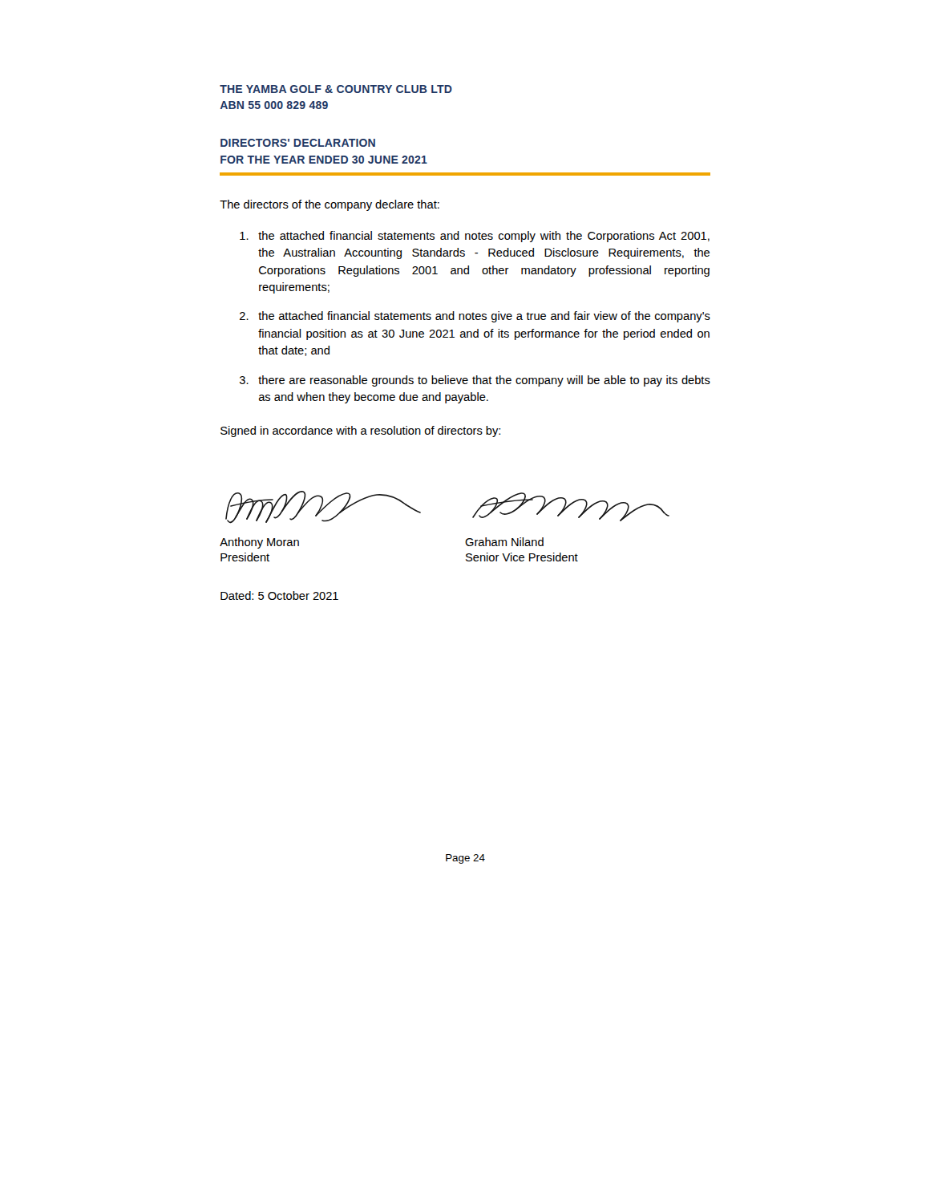THE YAMBA GOLF & COUNTRY CLUB LTD
ABN 55 000 829 489
DIRECTORS' DECLARATION
FOR THE YEAR ENDED 30 JUNE 2021
The directors of the company declare that:
the attached financial statements and notes comply with the Corporations Act 2001, the Australian Accounting Standards - Reduced Disclosure Requirements, the Corporations Regulations 2001 and other mandatory professional reporting requirements;
the attached financial statements and notes give a true and fair view of the company's financial position as at 30 June 2021 and of its performance for the period ended on that date; and
there are reasonable grounds to believe that the company will be able to pay its debts as and when they become due and payable.
Signed in accordance with a resolution of directors by:
| Anthony Moran President | Graham Niland Senior Vice President |
Dated: 5 October 2021
Page 24